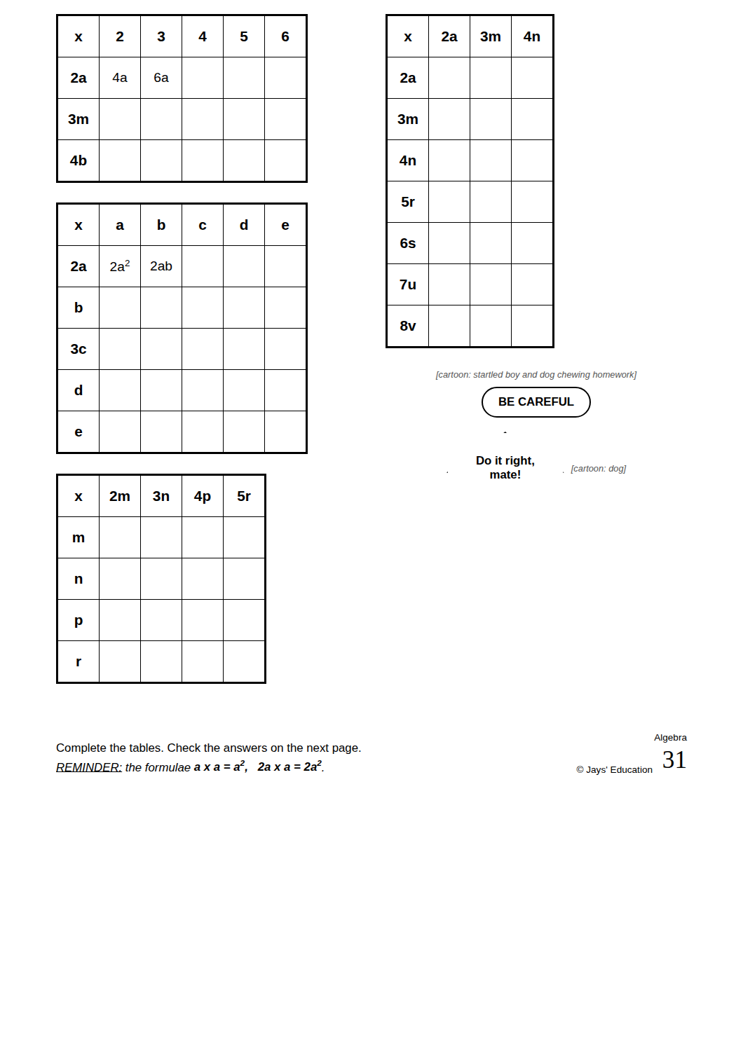| x | 2 | 3 | 4 | 5 | 6 |
| --- | --- | --- | --- | --- | --- |
| 2a | 4a | 6a | | | |
| 3m | | | | | |
| 4b | | | | | |
| x | a | b | c | d | e |
| --- | --- | --- | --- | --- | --- |
| 2a | 2a 2 | 2ab | | | |
| b | | | | | |
| 3c | | | | | |
| d | | | | | |
| e | | | | | |
| x | 2m | 3n | 4p | 5r |
| --- | --- | --- | --- | --- |
| m | | | | |
| n | | | | |
| p | | | | |
| r | | | | |
| x | 2a | 3m | 4n |
| --- | --- | --- | --- |
| 2a | | | |
| 3m | | | |
| 4n | | | |
| 5r | | | |
| 6s | | | |
| 7u | | | |
| 8v | | | |
[cartoon: startled boy and dog chewing homework] BE CAREFUL
Do it right,
mate! [cartoon: dog]
Complete the tables. Check the answers on the next page.
REMINDER: the formulae a x a = a2, 2a x a = 2a2.
Algebra
© Jays' Education 31